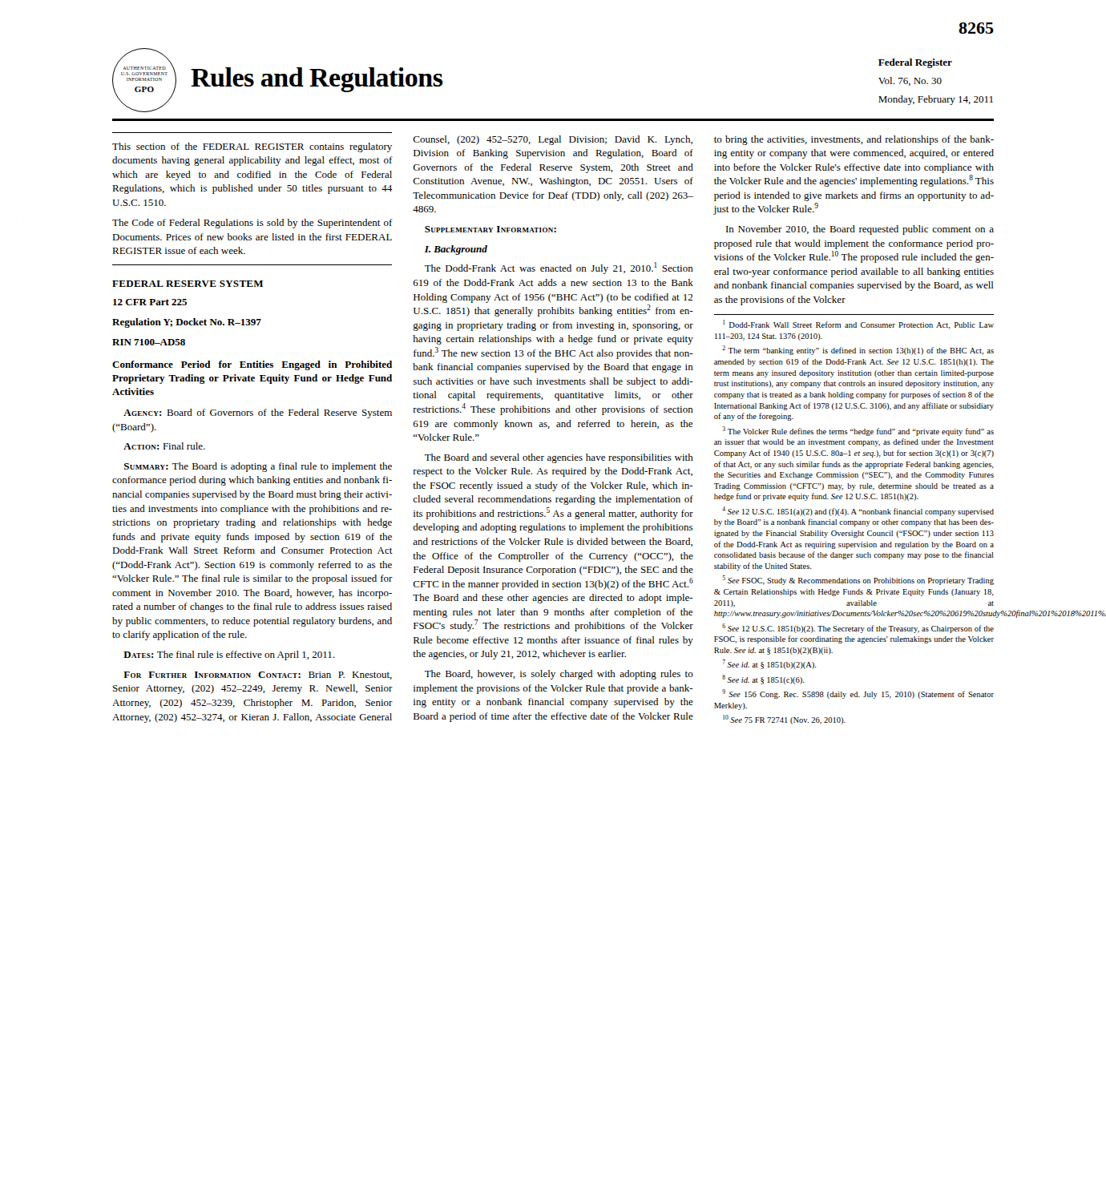8265
AUTHENTICATED
U.S. GOVERNMENT
INFORMATION
GPO
Rules and Regulations
Federal Register
Vol. 76, No. 30
Monday, February 14, 2011
This section of the FEDERAL REGISTER contains regulatory documents having general applicability and legal effect, most of which are keyed to and codified in the Code of Federal Regulations, which is published under 50 titles pursuant to 44 U.S.C. 1510.
The Code of Federal Regulations is sold by the Superintendent of Documents. Prices of new books are listed in the first FEDERAL REGISTER issue of each week.
FEDERAL RESERVE SYSTEM
12 CFR Part 225
Regulation Y; Docket No. R–1397
RIN 7100–AD58
Conformance Period for Entities Engaged in Prohibited Proprietary Trading or Private Equity Fund or Hedge Fund Activities
Agency: Board of Governors of the Federal Reserve System (“Board”).
Action: Final rule.
Summary: The Board is adopting a final rule to implement the conformance period during which banking entities and nonbank financial companies supervised by the Board must bring their activities and investments into compliance with the prohibitions and restrictions on proprietary trading and relationships with hedge funds and private equity funds imposed by section 619 of the Dodd-Frank Wall Street Reform and Consumer Protection Act (“Dodd-Frank Act”). Section 619 is commonly referred to as the “Volcker Rule.” The final rule is similar to the proposal issued for comment in November 2010. The Board, however, has incorporated a number of changes to the final rule to address issues raised by public commenters, to reduce potential regulatory burdens, and to clarify application of the rule.
Dates: The final rule is effective on April 1, 2011.
For Further Information Contact: Brian P. Knestout, Senior Attorney, (202) 452–2249, Jeremy R. Newell, Senior Attorney, (202) 452–3239, Christopher M. Paridon, Senior Attorney, (202) 452–3274, or Kieran J. Fallon, Associate General Counsel, (202) 452–5270, Legal Division; David K. Lynch, Division of Banking Supervision and Regulation, Board of Governors of the Federal Reserve System, 20th Street and Constitution Avenue, NW., Washington, DC 20551. Users of Telecommunication Device for Deaf (TDD) only, call (202) 263–4869.
Supplementary Information:
I. Background
The Dodd-Frank Act was enacted on July 21, 2010.1 Section 619 of the Dodd-Frank Act adds a new section 13 to the Bank Holding Company Act of 1956 (“BHC Act”) (to be codified at 12 U.S.C. 1851) that generally prohibits banking entities2 from engaging in proprietary trading or from investing in, sponsoring, or having certain relationships with a hedge fund or private equity fund.3 The new section 13 of the BHC Act also provides that nonbank financial companies supervised by the Board that engage in such activities or have such investments shall be subject to additional capital requirements, quantitative limits, or other restrictions.4 These prohibitions and other provisions of section 619 are commonly known as, and referred to herein, as the “Volcker Rule.”
The Board and several other agencies have responsibilities with respect to the Volcker Rule. As required by the Dodd-Frank Act, the FSOC recently issued a study of the Volcker Rule, which included several recommendations regarding the implementation of its prohibitions and restrictions.5 As a general matter, authority for developing and adopting regulations to implement the prohibitions and restrictions of the Volcker Rule is divided between the Board, the Office of the Comptroller of the Currency (“OCC”), the Federal Deposit Insurance Corporation (“FDIC”), the SEC and the CFTC in the manner provided in section 13(b)(2) of the BHC Act.6 The Board and these other agencies are directed to adopt implementing rules not later than 9 months after completion of the FSOC's study.7 The restrictions and prohibitions of the Volcker Rule become effective 12 months after issuance of final rules by the agencies, or July 21, 2012, whichever is earlier.
The Board, however, is solely charged with adopting rules to implement the provisions of the Volcker Rule that provide a banking entity or a nonbank financial company supervised by the Board a period of time after the effective date of the Volcker Rule to bring the activities, investments, and relationships of the banking entity or company that were commenced, acquired, or entered into before the Volcker Rule's effective date into compliance with the Volcker Rule and the agencies' implementing regulations.8 This period is intended to give markets and firms an opportunity to adjust to the Volcker Rule.9
In November 2010, the Board requested public comment on a proposed rule that would implement the conformance period provisions of the Volcker Rule.10 The proposed rule included the general two-year conformance period available to all banking entities and nonbank financial companies supervised by the Board, as well as the provisions of the Volcker
1 Dodd-Frank Wall Street Reform and Consumer Protection Act, Public Law 111–203, 124 Stat. 1376 (2010).
2 The term “banking entity” is defined in section 13(h)(1) of the BHC Act, as amended by section 619 of the Dodd-Frank Act. See 12 U.S.C. 1851(h)(1). The term means any insured depository institution (other than certain limited-purpose trust institutions), any company that controls an insured depository institution, any company that is treated as a bank holding company for purposes of section 8 of the International Banking Act of 1978 (12 U.S.C. 3106), and any affiliate or subsidiary of any of the foregoing.
3 The Volcker Rule defines the terms “hedge fund” and “private equity fund” as an issuer that would be an investment company, as defined under the Investment Company Act of 1940 (15 U.S.C. 80a–1 et seq.), but for section 3(c)(1) or 3(c)(7) of that Act, or any such similar funds as the appropriate Federal banking agencies, the Securities and Exchange Commission (“SEC”), and the Commodity Futures Trading Commission (“CFTC”) may, by rule, determine should be treated as a hedge fund or private equity fund. See 12 U.S.C. 1851(h)(2).
4 See 12 U.S.C. 1851(a)(2) and (f)(4). A “nonbank financial company supervised by the Board” is a nonbank financial company or other company that has been designated by the Financial Stability Oversight Council (“FSOC”) under section 113 of the Dodd-Frank Act as requiring supervision and regulation by the Board on a consolidated basis because of the danger such company may pose to the financial stability of the United States.
5 See FSOC, Study & Recommendations on Prohibitions on Proprietary Trading & Certain Relationships with Hedge Funds & Private Equity Funds (January 18, 2011), available at http://www.treasury.gov/initiatives/Documents/Volcker%20sec%20%20619%20study%20final%201%2018%2011%20rg.pdf.
6 See 12 U.S.C. 1851(b)(2). The Secretary of the Treasury, as Chairperson of the FSOC, is responsible for coordinating the agencies' rulemakings under the Volcker Rule. See id. at § 1851(b)(2)(B)(ii).
7 See id. at § 1851(b)(2)(A).
8 See id. at § 1851(c)(6).
9 See 156 Cong. Rec. S5898 (daily ed. July 15, 2010) (Statement of Senator Merkley).
10 See 75 FR 72741 (Nov. 26, 2010).